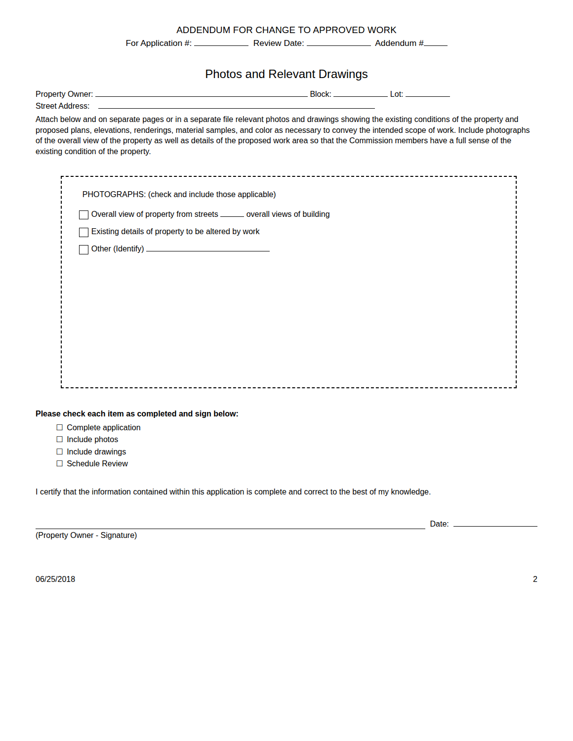ADDENDUM FOR CHANGE TO APPROVED WORK
For Application #: Review Date: Addendum #
Photos and Relevant Drawings
Property Owner: Block: Lot:
Street Address:
Attach below and on separate pages or in a separate file relevant photos and drawings showing the existing conditions of the property and proposed plans, elevations, renderings, material samples, and color as necessary to convey the intended scope of work. Include photographs of the overall view of the property as well as details of the proposed work area so that the Commission members have a full sense of the existing condition of the property.
PHOTOGRAPHS: (check and include those applicable)
Overall view of property from streets overall views of building
Existing details of property to be altered by work
Other (Identify)
Please check each item as completed and sign below:
☐Complete application
☐Include photos
☐Include drawings
☐Schedule Review
I certify that the information contained within this application is complete and correct to the best of my knowledge.
Date:
(Property Owner - Signature)
06/25/2018 2